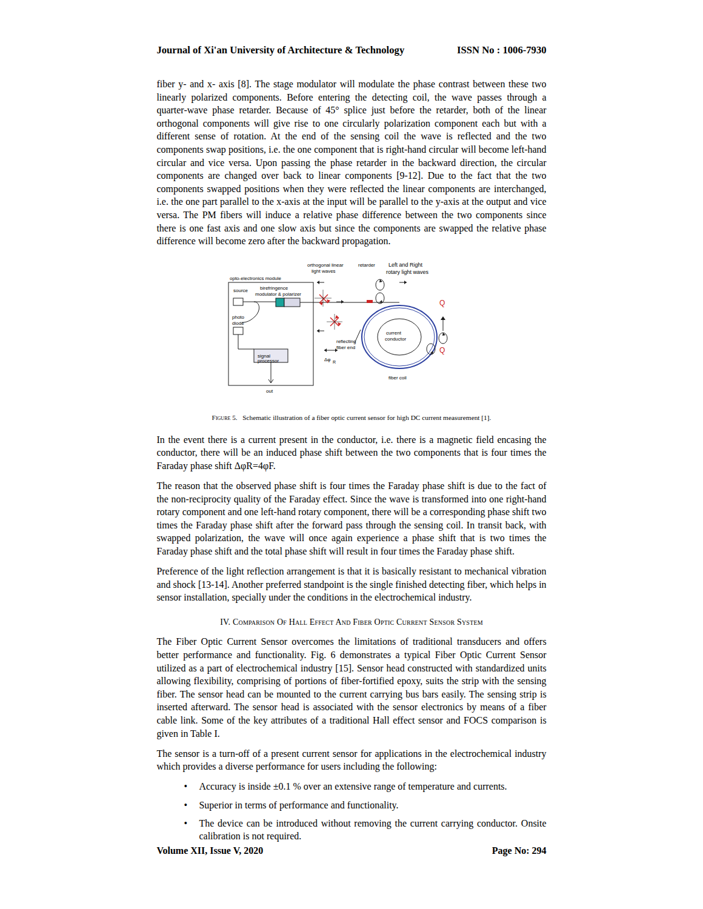Journal of Xi'an University of Architecture & Technology ISSN No : 1006-7930
fiber y- and x- axis [8]. The stage modulator will modulate the phase contrast between these two linearly polarized components. Before entering the detecting coil, the wave passes through a quarter-wave phase retarder. Because of 45° splice just before the retarder, both of the linear orthogonal components will give rise to one circularly polarization component each but with a different sense of rotation. At the end of the sensing coil the wave is reflected and the two components swap positions, i.e. the one component that is right-hand circular will become left-hand circular and vice versa. Upon passing the phase retarder in the backward direction, the circular components are changed over back to linear components [9-12]. Due to the fact that the two components swapped positions when they were reflected the linear components are interchanged, i.e. the one part parallel to the x-axis at the input will be parallel to the y-axis at the output and vice versa. The PM fibers will induce a relative phase difference between the two components since there is one fast axis and one slow axis but since the components are swapped the relative phase difference will become zero after the backward propagation.
orthogonal linear light waves retarder Left and Right rotary light waves opto-electronics module source birefringence modulator & polarizer photo diode signal processor out current conductor fiber coil Q Q reflecting fiber end Δφ R
Figure 5. Schematic illustration of a fiber optic current sensor for high DC current measurement [1].
In the event there is a current present in the conductor, i.e. there is a magnetic field encasing the conductor, there will be an induced phase shift between the two components that is four times the Faraday phase shift ΔφR=4φF.
The reason that the observed phase shift is four times the Faraday phase shift is due to the fact of the non-reciprocity quality of the Faraday effect. Since the wave is transformed into one right-hand rotary component and one left-hand rotary component, there will be a corresponding phase shift two times the Faraday phase shift after the forward pass through the sensing coil. In transit back, with swapped polarization, the wave will once again experience a phase shift that is two times the Faraday phase shift and the total phase shift will result in four times the Faraday phase shift.
Preference of the light reflection arrangement is that it is basically resistant to mechanical vibration and shock [13-14]. Another preferred standpoint is the single finished detecting fiber, which helps in sensor installation, specially under the conditions in the electrochemical industry.
IV. Comparison Of Hall Effect And Fiber Optic Current Sensor System
The Fiber Optic Current Sensor overcomes the limitations of traditional transducers and offers better performance and functionality. Fig. 6 demonstrates a typical Fiber Optic Current Sensor utilized as a part of electrochemical industry [15]. Sensor head constructed with standardized units allowing flexibility, comprising of portions of fiber-fortified epoxy, suits the strip with the sensing fiber. The sensor head can be mounted to the current carrying bus bars easily. The sensing strip is inserted afterward. The sensor head is associated with the sensor electronics by means of a fiber cable link. Some of the key attributes of a traditional Hall effect sensor and FOCS comparison is given in Table I.
The sensor is a turn-off of a present current sensor for applications in the electrochemical industry which provides a diverse performance for users including the following:
Accuracy is inside ±0.1 % over an extensive range of temperature and currents.
Superior in terms of performance and functionality.
The device can be introduced without removing the current carrying conductor. Onsite calibration is not required.
Volume XII, Issue V, 2020 Page No: 294